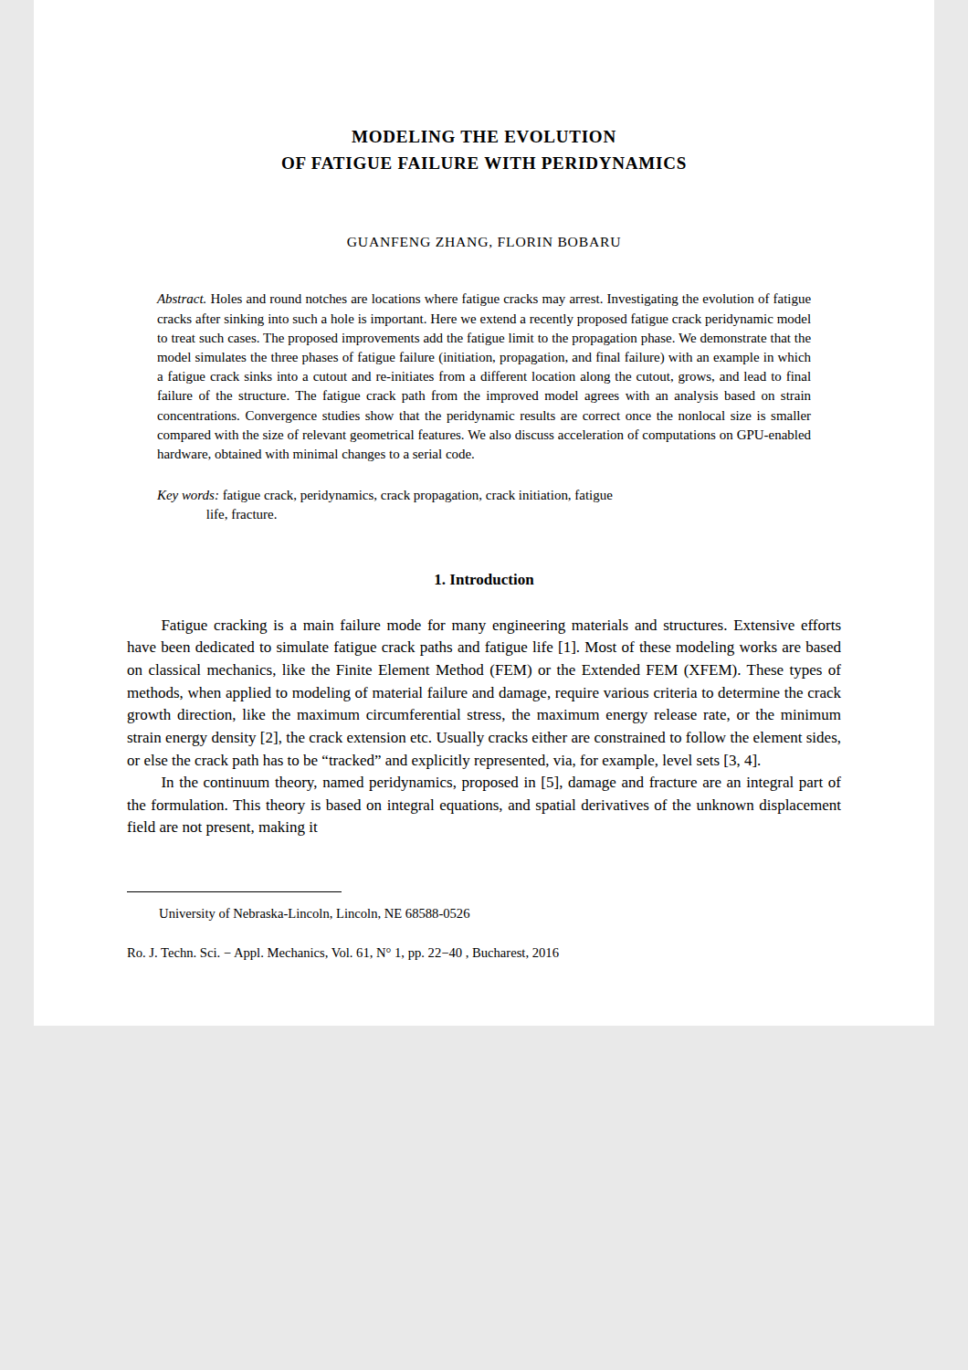Modeling the Evolution
of Fatigue Failure with Peridynamics
Guanfeng Zhang, Florin Bobaru
Abstract. Holes and round notches are locations where fatigue cracks may arrest. Investigating the evolution of fatigue cracks after sinking into such a hole is important. Here we extend a recently proposed fatigue crack peridynamic model to treat such cases. The proposed improvements add the fatigue limit to the propagation phase. We demonstrate that the model simulates the three phases of fatigue failure (initiation, propagation, and final failure) with an example in which a fatigue crack sinks into a cutout and re-initiates from a different location along the cutout, grows, and lead to final failure of the structure. The fatigue crack path from the improved model agrees with an analysis based on strain concentrations. Convergence studies show that the peridynamic results are correct once the nonlocal size is smaller compared with the size of relevant geometrical features. We also discuss acceleration of computations on GPU-enabled hardware, obtained with minimal changes to a serial code.
Key words: fatigue crack, peridynamics, crack propagation, crack initiation, fatigue life, fracture.
1. Introduction
Fatigue cracking is a main failure mode for many engineering materials and structures. Extensive efforts have been dedicated to simulate fatigue crack paths and fatigue life [1]. Most of these modeling works are based on classical mechanics, like the Finite Element Method (FEM) or the Extended FEM (XFEM). These types of methods, when applied to modeling of material failure and damage, require various criteria to determine the crack growth direction, like the maximum circumferential stress, the maximum energy release rate, or the minimum strain energy density [2], the crack extension etc. Usually cracks either are constrained to follow the element sides, or else the crack path has to be “tracked” and explicitly represented, via, for example, level sets [3, 4].
In the continuum theory, named peridynamics, proposed in [5], damage and fracture are an integral part of the formulation. This theory is based on integral equations, and spatial derivatives of the unknown displacement field are not present, making it
University of Nebraska-Lincoln, Lincoln, NE 68588-0526
Ro. J. Techn. Sci. − Appl. Mechanics, Vol. 61, N° 1, pp. 22−40 , Bucharest, 2016